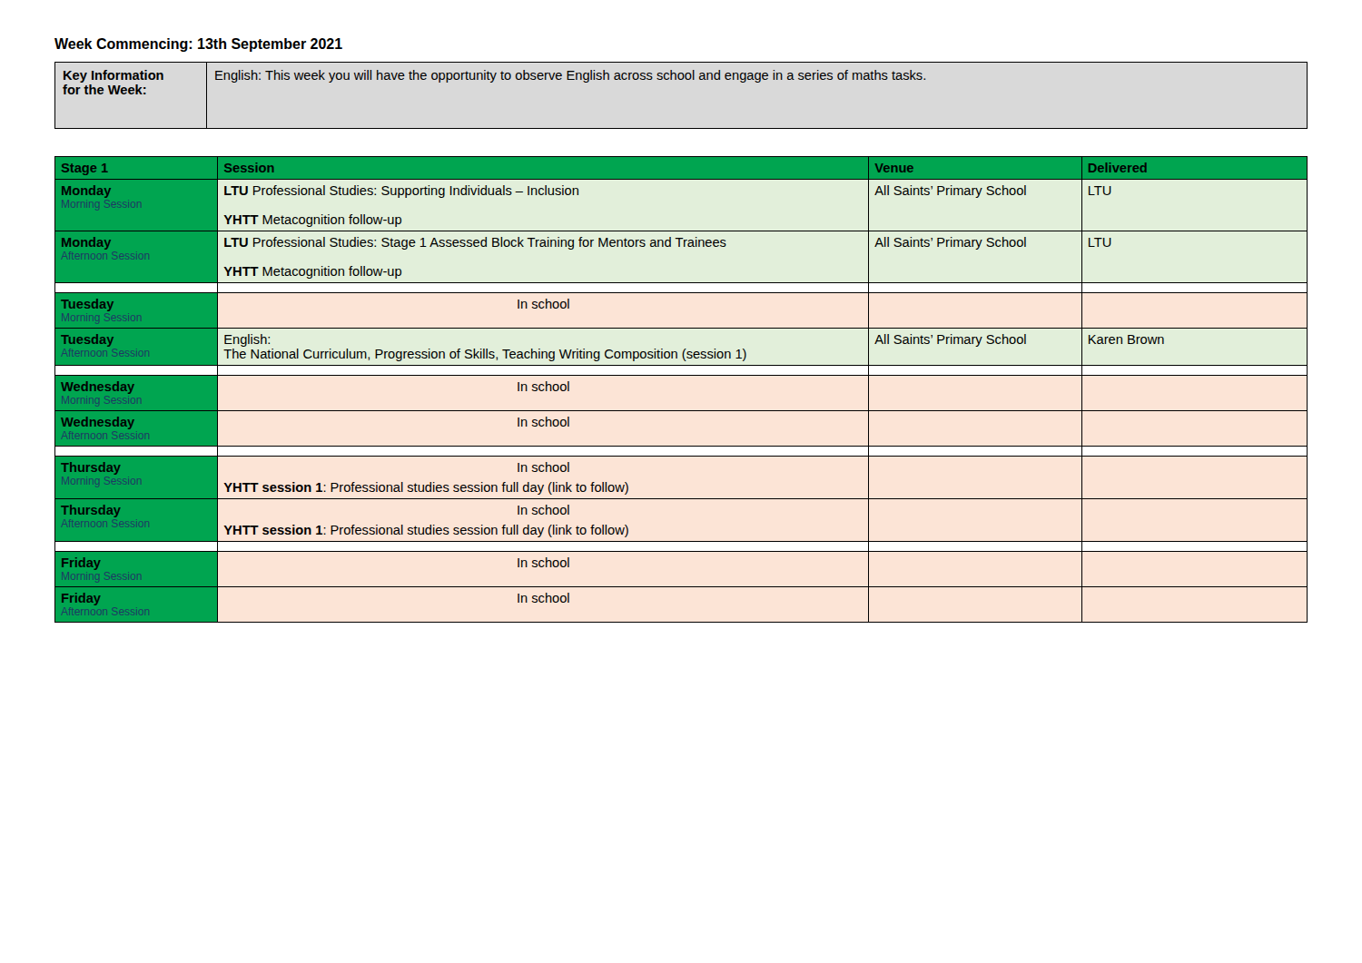Week Commencing: 13th September 2021
| Key Information for the Week: | English: This week you will have the opportunity to observe English across school and engage in a series of maths tasks. |
| Stage 1 | Session | Venue | Delivered |
| --- | --- | --- | --- |
| Monday Morning Session | LTU Professional Studies: Supporting Individuals – Inclusion YHTT Metacognition follow-up | All Saints’ Primary School | LTU |
| Monday Afternoon Session | LTU Professional Studies: Stage 1 Assessed Block Training for Mentors and Trainees YHTT Metacognition follow-up | All Saints’ Primary School | LTU |
| Tuesday Morning Session | In school | | |
| Tuesday Afternoon Session | English: The National Curriculum, Progression of Skills, Teaching Writing Composition (session 1) | All Saints’ Primary School | Karen Brown |
| Wednesday Morning Session | In school | | |
| Wednesday Afternoon Session | In school | | |
| Thursday Morning Session | In school YHTT session 1 : Professional studies session full day (link to follow) | | |
| Thursday Afternoon Session | In school YHTT session 1 : Professional studies session full day (link to follow) | | |
| Friday Morning Session | In school | | |
| Friday Afternoon Session | In school | | |